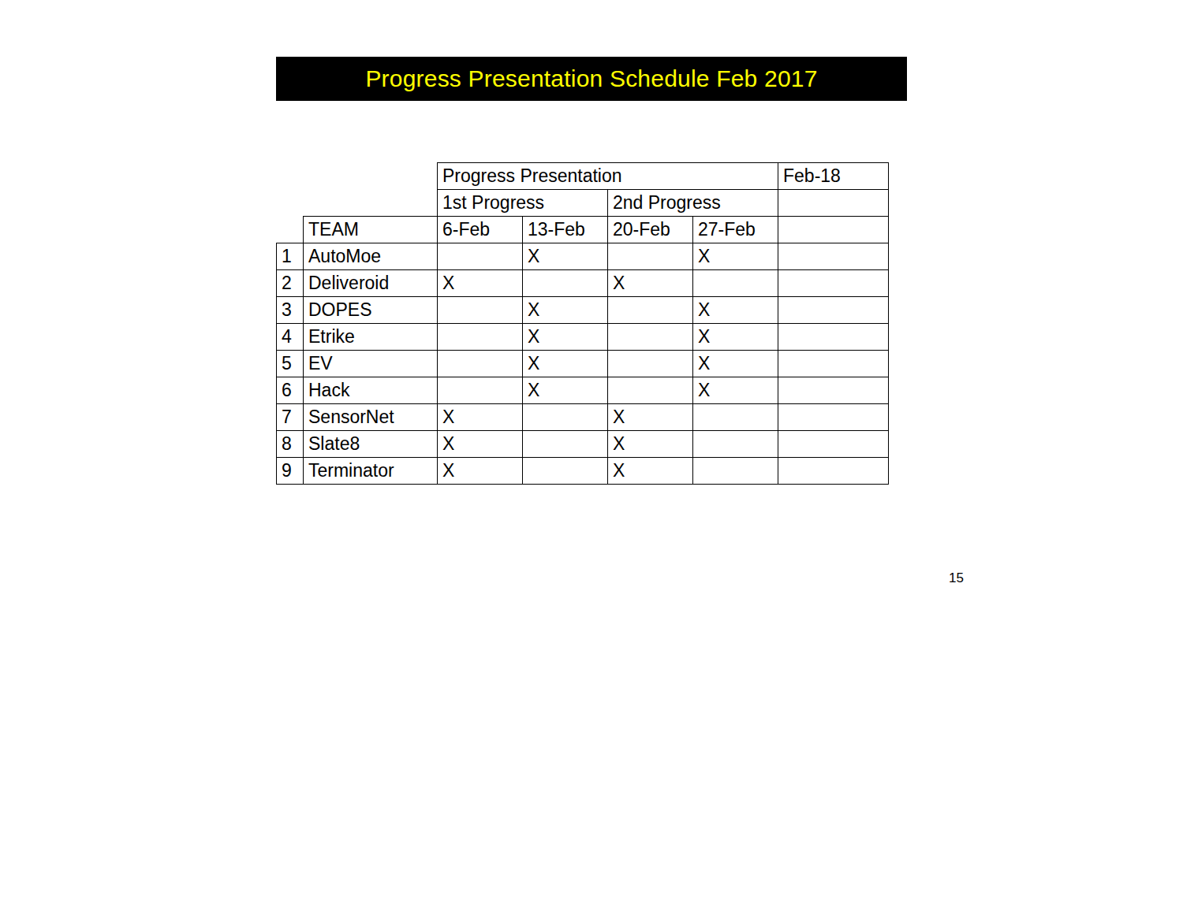Progress Presentation Schedule Feb 2017
| | | Progress Presentation | Feb-18 |
| | | 1st Progress | 2nd Progress | |
| | TEAM | 6-Feb | 13-Feb | 20-Feb | 27-Feb | |
| 1 | AutoMoe | | X | | X | |
| 2 | Deliveroid | X | | X | | |
| 3 | DOPES | | X | | X | |
| 4 | Etrike | | X | | X | |
| 5 | EV | | X | | X | |
| 6 | Hack | | X | | X | |
| 7 | SensorNet | X | | X | | |
| 8 | Slate8 | X | | X | | |
| 9 | Terminator | X | | X | | |
15